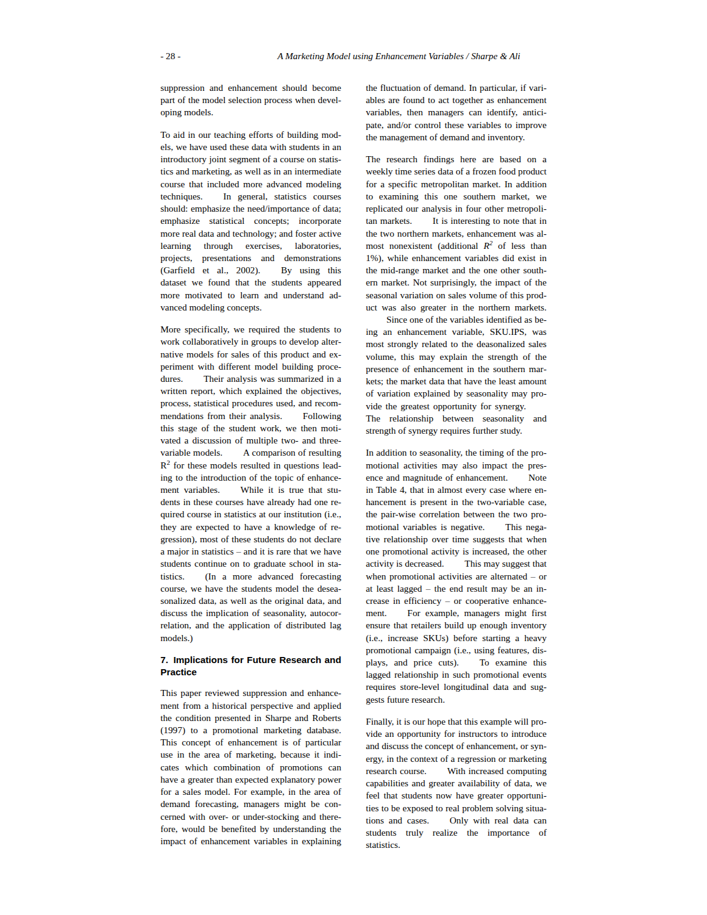- 28 -
A Marketing Model using Enhancement Variables / Sharpe & Ali
suppression and enhancement should become part of the model selection process when developing models.
To aid in our teaching efforts of building models, we have used these data with students in an introductory joint segment of a course on statistics and marketing, as well as in an intermediate course that included more advanced modeling techniques. In general, statistics courses should: emphasize the need/importance of data; emphasize statistical concepts; incorporate more real data and technology; and foster active learning through exercises, laboratories, projects, presentations and demonstrations (Garfield et al., 2002). By using this dataset we found that the students appeared more motivated to learn and understand advanced modeling concepts.
More specifically, we required the students to work collaboratively in groups to develop alternative models for sales of this product and experiment with different model building procedures. Their analysis was summarized in a written report, which explained the objectives, process, statistical procedures used, and recommendations from their analysis. Following this stage of the student work, we then motivated a discussion of multiple two- and three-variable models. A comparison of resulting R2 for these models resulted in questions leading to the introduction of the topic of enhancement variables. While it is true that students in these courses have already had one required course in statistics at our institution (i.e., they are expected to have a knowledge of regression), most of these students do not declare a major in statistics – and it is rare that we have students continue on to graduate school in statistics. (In a more advanced forecasting course, we have the students model the deseasonalized data, as well as the original data, and discuss the implication of seasonality, autocorrelation, and the application of distributed lag models.)
7. Implications for Future Research and Practice
This paper reviewed suppression and enhancement from a historical perspective and applied the condition presented in Sharpe and Roberts (1997) to a promotional marketing database. This concept of enhancement is of particular use in the area of marketing, because it indicates which combination of promotions can have a greater than expected explanatory power for a sales model. For example, in the area of demand forecasting, managers might be concerned with over- or under-stocking and therefore, would be benefited by understanding the impact of enhancement variables in explaining the fluctuation of demand. In particular, if variables are found to act together as enhancement variables, then managers can identify, anticipate, and/or control these variables to improve the management of demand and inventory.
The research findings here are based on a weekly time series data of a frozen food product for a specific metropolitan market. In addition to examining this one southern market, we replicated our analysis in four other metropolitan markets. It is interesting to note that in the two northern markets, enhancement was almost nonexistent (additional R2 of less than 1%), while enhancement variables did exist in the mid-range market and the one other southern market. Not surprisingly, the impact of the seasonal variation on sales volume of this product was also greater in the northern markets. Since one of the variables identified as being an enhancement variable, SKU.IPS, was most strongly related to the deasonalized sales volume, this may explain the strength of the presence of enhancement in the southern markets; the market data that have the least amount of variation explained by seasonality may provide the greatest opportunity for synergy. The relationship between seasonality and strength of synergy requires further study.
In addition to seasonality, the timing of the promotional activities may also impact the presence and magnitude of enhancement. Note in Table 4, that in almost every case where enhancement is present in the two-variable case, the pair-wise correlation between the two promotional variables is negative. This negative relationship over time suggests that when one promotional activity is increased, the other activity is decreased. This may suggest that when promotional activities are alternated – or at least lagged – the end result may be an increase in efficiency – or cooperative enhancement. For example, managers might first ensure that retailers build up enough inventory (i.e., increase SKUs) before starting a heavy promotional campaign (i.e., using features, displays, and price cuts). To examine this lagged relationship in such promotional events requires store-level longitudinal data and suggests future research.
Finally, it is our hope that this example will provide an opportunity for instructors to introduce and discuss the concept of enhancement, or synergy, in the context of a regression or marketing research course. With increased computing capabilities and greater availability of data, we feel that students now have greater opportunities to be exposed to real problem solving situations and cases. Only with real data can students truly realize the importance of statistics.